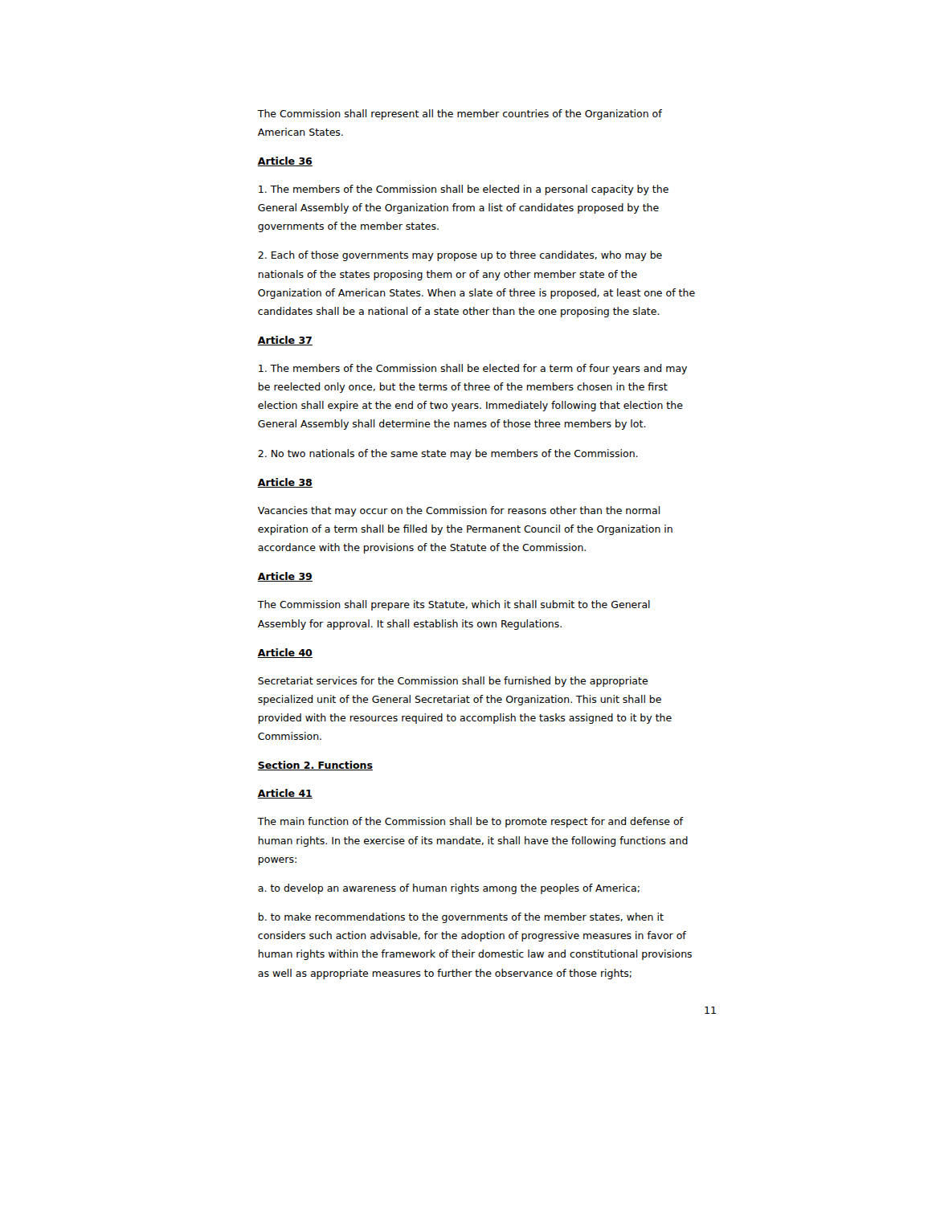The Commission shall represent all the member countries of the Organization of American States.
Article 36
1. The members of the Commission shall be elected in a personal capacity by the General Assembly of the Organization from a list of candidates proposed by the governments of the member states.
2. Each of those governments may propose up to three candidates, who may be nationals of the states proposing them or of any other member state of the Organization of American States. When a slate of three is proposed, at least one of the candidates shall be a national of a state other than the one proposing the slate.
Article 37
1. The members of the Commission shall be elected for a term of four years and may be reelected only once, but the terms of three of the members chosen in the first election shall expire at the end of two years. Immediately following that election the General Assembly shall determine the names of those three members by lot.
2. No two nationals of the same state may be members of the Commission.
Article 38
Vacancies that may occur on the Commission for reasons other than the normal expiration of a term shall be filled by the Permanent Council of the Organization in accordance with the provisions of the Statute of the Commission.
Article 39
The Commission shall prepare its Statute, which it shall submit to the General Assembly for approval. It shall establish its own Regulations.
Article 40
Secretariat services for the Commission shall be furnished by the appropriate specialized unit of the General Secretariat of the Organization. This unit shall be provided with the resources required to accomplish the tasks assigned to it by the Commission.
Section 2. Functions
Article 41
The main function of the Commission shall be to promote respect for and defense of human rights. In the exercise of its mandate, it shall have the following functions and powers:
a. to develop an awareness of human rights among the peoples of America;
b. to make recommendations to the governments of the member states, when it considers such action advisable, for the adoption of progressive measures in favor of human rights within the framework of their domestic law and constitutional provisions as well as appropriate measures to further the observance of those rights;
11